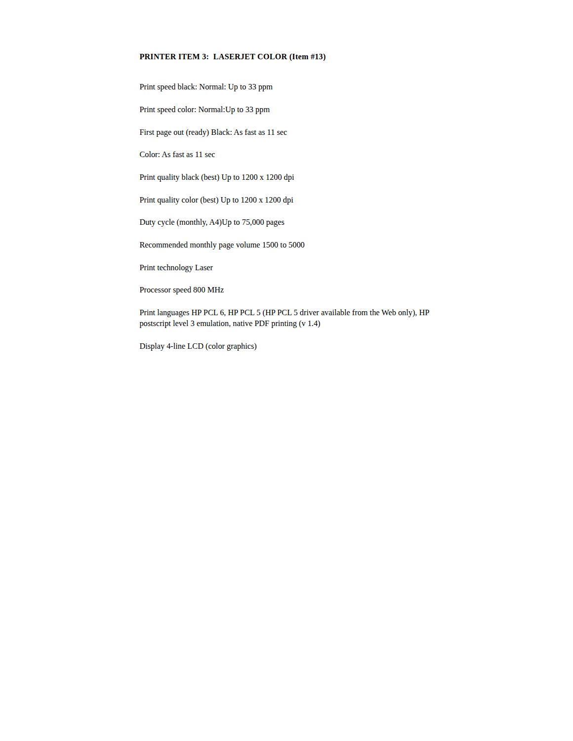PRINTER ITEM 3: LASERJET COLOR (Item #13)
Print speed black: Normal: Up to 33 ppm
Print speed color: Normal:Up to 33 ppm
First page out (ready) Black: As fast as 11 sec
Color: As fast as 11 sec
Print quality black (best) Up to 1200 x 1200 dpi
Print quality color (best) Up to 1200 x 1200 dpi
Duty cycle (monthly, A4)Up to 75,000 pages
Recommended monthly page volume 1500 to 5000
Print technology Laser
Processor speed 800 MHz
Print languages HP PCL 6, HP PCL 5 (HP PCL 5 driver available from the Web only), HP postscript level 3 emulation, native PDF printing (v 1.4)
Display 4-line LCD (color graphics)